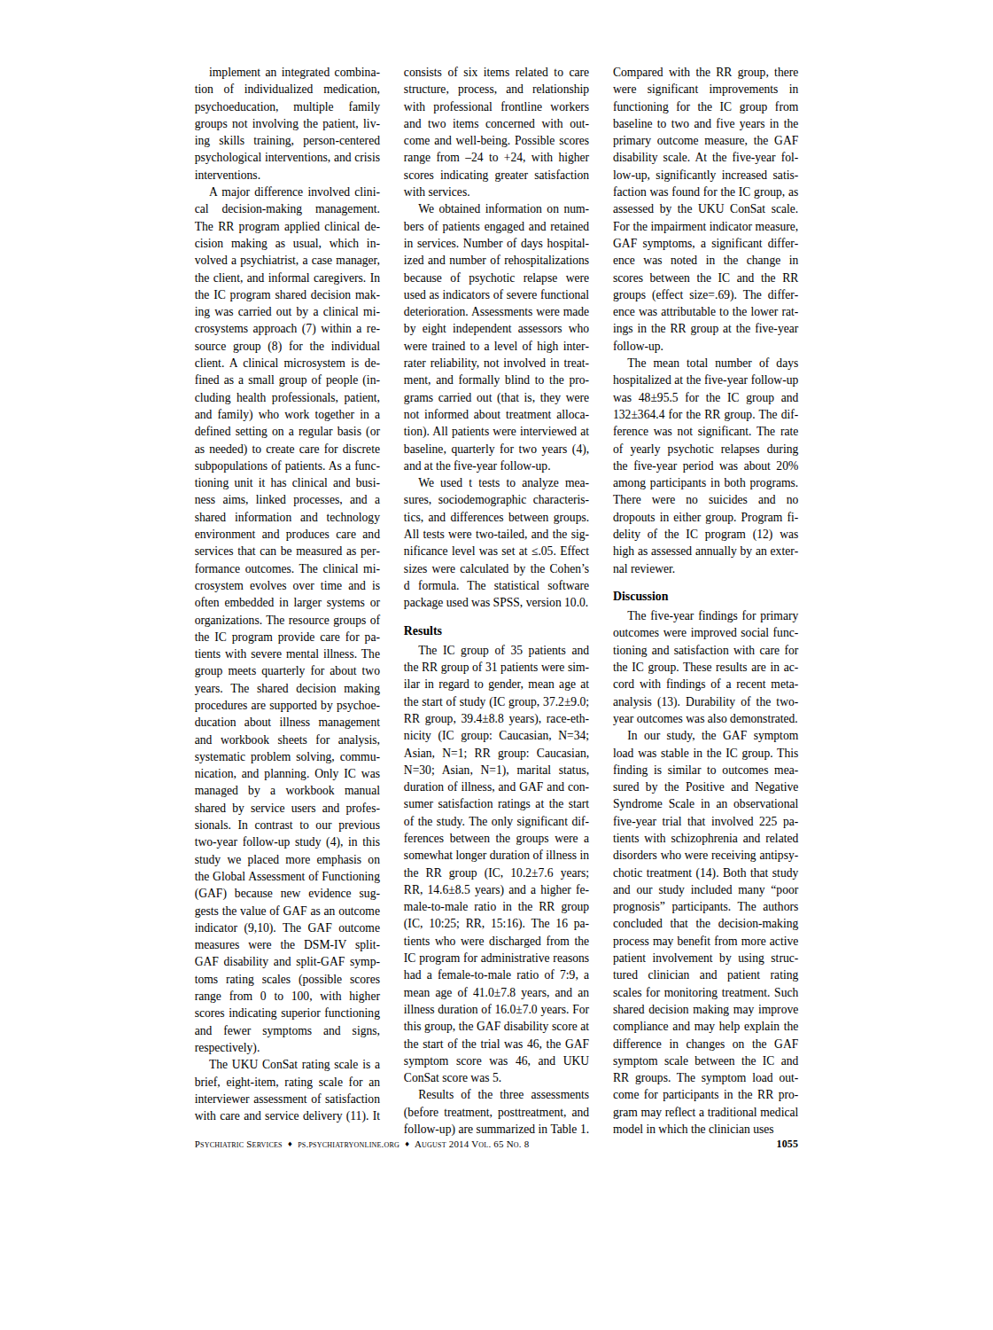implement an integrated combination of individualized medication, psychoeducation, multiple family groups not involving the patient, living skills training, person-centered psychological interventions, and crisis interventions.
A major difference involved clinical decision-making management. The RR program applied clinical decision making as usual, which involved a psychiatrist, a case manager, the client, and informal caregivers. In the IC program shared decision making was carried out by a clinical microsystems approach (7) within a resource group (8) for the individual client. A clinical microsystem is defined as a small group of people (including health professionals, patient, and family) who work together in a defined setting on a regular basis (or as needed) to create care for discrete subpopulations of patients. As a functioning unit it has clinical and business aims, linked processes, and a shared information and technology environment and produces care and services that can be measured as performance outcomes. The clinical microsystem evolves over time and is often embedded in larger systems or organizations. The resource groups of the IC program provide care for patients with severe mental illness. The group meets quarterly for about two years. The shared decision making procedures are supported by psychoeducation about illness management and workbook sheets for analysis, systematic problem solving, communication, and planning. Only IC was managed by a workbook manual shared by service users and professionals. In contrast to our previous two-year follow-up study (4), in this study we placed more emphasis on the Global Assessment of Functioning (GAF) because new evidence suggests the value of GAF as an outcome indicator (9,10). The GAF outcome measures were the DSM-IV split-GAF disability and split-GAF symptoms rating scales (possible scores range from 0 to 100, with higher scores indicating superior functioning and fewer symptoms and signs, respectively).
The UKU ConSat rating scale is a brief, eight-item, rating scale for an interviewer assessment of satisfaction with care and service delivery (11). It consists of six items related to care structure, process, and relationship with professional frontline workers and two items concerned with outcome and well-being. Possible scores range from –24 to +24, with higher scores indicating greater satisfaction with services.
We obtained information on numbers of patients engaged and retained in services. Number of days hospitalized and number of rehospitalizations because of psychotic relapse were used as indicators of severe functional deterioration. Assessments were made by eight independent assessors who were trained to a level of high interrater reliability, not involved in treatment, and formally blind to the programs carried out (that is, they were not informed about treatment allocation). All patients were interviewed at baseline, quarterly for two years (4), and at the five-year follow-up.
We used t tests to analyze measures, sociodemographic characteristics, and differences between groups. All tests were two-tailed, and the significance level was set at ≤.05. Effect sizes were calculated by the Cohen’s d formula. The statistical software package used was SPSS, version 10.0.
Results
The IC group of 35 patients and the RR group of 31 patients were similar in regard to gender, mean age at the start of study (IC group, 37.2±9.0; RR group, 39.4±8.8 years), race-ethnicity (IC group: Caucasian, N=34; Asian, N=1; RR group: Caucasian, N=30; Asian, N=1), marital status, duration of illness, and GAF and consumer satisfaction ratings at the start of the study. The only significant differences between the groups were a somewhat longer duration of illness in the RR group (IC, 10.2±7.6 years; RR, 14.6±8.5 years) and a higher female-to-male ratio in the RR group (IC, 10:25; RR, 15:16). The 16 patients who were discharged from the IC program for administrative reasons had a female-to-male ratio of 7:9, a mean age of 41.0±7.8 years, and an illness duration of 16.0±7.0 years. For this group, the GAF disability score at the start of the trial was 46, the GAF symptom score was 46, and UKU ConSat score was 5.
Results of the three assessments (before treatment, posttreatment, and follow-up) are summarized in Table 1. Compared with the RR group, there were significant improvements in functioning for the IC group from baseline to two and five years in the primary outcome measure, the GAF disability scale. At the five-year follow-up, significantly increased satisfaction was found for the IC group, as assessed by the UKU ConSat scale. For the impairment indicator measure, GAF symptoms, a significant difference was noted in the change in scores between the IC and the RR groups (effect size=.69). The difference was attributable to the lower ratings in the RR group at the five-year follow-up.
The mean total number of days hospitalized at the five-year follow-up was 48±95.5 for the IC group and 132±364.4 for the RR group. The difference was not significant. The rate of yearly psychotic relapses during the five-year period was about 20% among participants in both programs. There were no suicides and no dropouts in either group. Program fidelity of the IC program (12) was high as assessed annually by an external reviewer.
Discussion
The five-year findings for primary outcomes were improved social functioning and satisfaction with care for the IC group. These results are in accord with findings of a recent meta-analysis (13). Durability of the two-year outcomes was also demonstrated.
In our study, the GAF symptom load was stable in the IC group. This finding is similar to outcomes measured by the Positive and Negative Syndrome Scale in an observational five-year trial that involved 225 patients with schizophrenia and related disorders who were receiving antipsychotic treatment (14). Both that study and our study included many “poor prognosis” participants. The authors concluded that the decision-making process may benefit from more active patient involvement by using structured clinician and patient rating scales for monitoring treatment. Such shared decision making may improve compliance and may help explain the difference in changes on the GAF symptom scale between the IC and RR groups. The symptom load outcome for participants in the RR program may reflect a traditional medical model in which the clinician uses
Psychiatric Services ♦ ps.psychiatryonline.org ♦ August 2014 Vol. 65 No. 8
1055